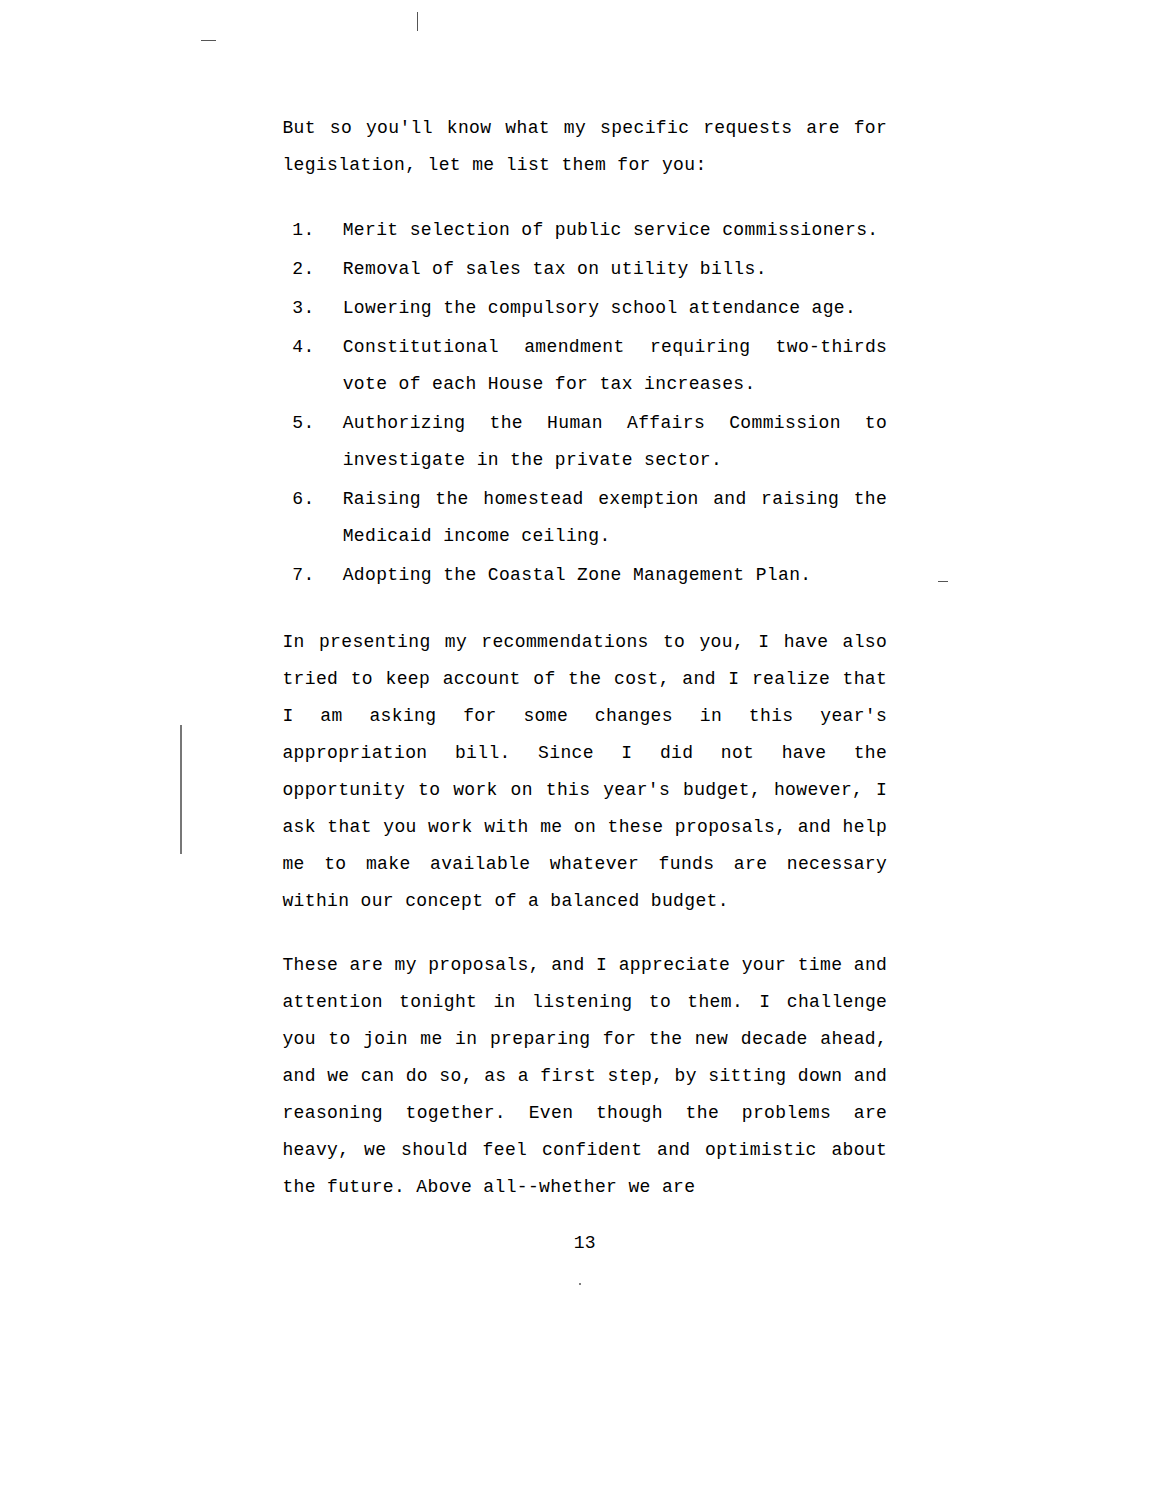But so you'll know what my specific requests are for legislation, let me list them for you:
Merit selection of public service commissioners.
Removal of sales tax on utility bills.
Lowering the compulsory school attendance age.
Constitutional amendment requiring two-thirds vote of each House for tax increases.
Authorizing the Human Affairs Commission to investigate in the private sector.
Raising the homestead exemption and raising the Medicaid income ceiling.
Adopting the Coastal Zone Management Plan.
In presenting my recommendations to you, I have also tried to keep account of the cost, and I realize that I am asking for some changes in this year's appropriation bill. Since I did not have the opportunity to work on this year's budget, however, I ask that you work with me on these proposals, and help me to make available whatever funds are necessary within our concept of a balanced budget.
These are my proposals, and I appreciate your time and attention tonight in listening to them. I challenge you to join me in preparing for the new decade ahead, and we can do so, as a first step, by sitting down and reasoning together. Even though the problems are heavy, we should feel confident and optimistic about the future. Above all--whether we are
13